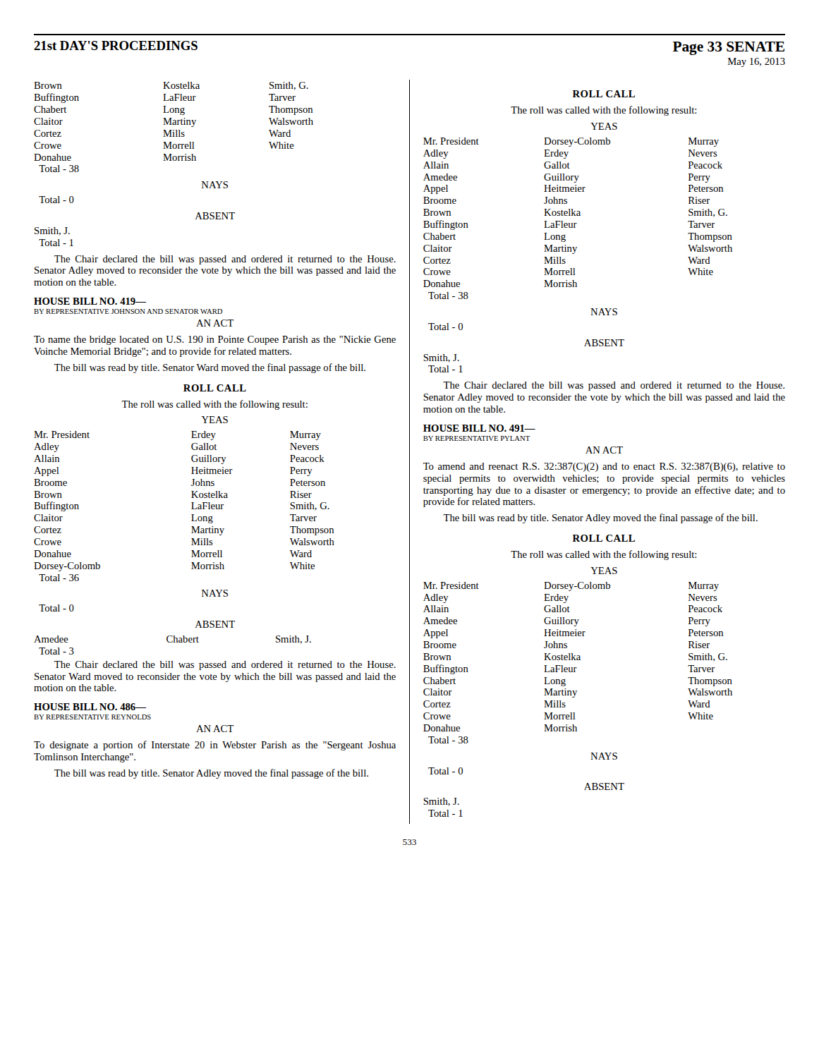21st DAY'S PROCEEDINGS
Page 33 SENATE May 16, 2013
| Brown | Kostelka | Smith, G. |
| Buffington | LaFleur | Tarver |
| Chabert | Long | Thompson |
| Claitor | Martiny | Walsworth |
| Cortez | Mills | Ward |
| Crowe | Morrell | White |
| Donahue | Morrish | |
| Total - 38 | | |
NAYS
Total - 0
ABSENT
Smith, J.
Total - 1
The Chair declared the bill was passed and ordered it returned to the House. Senator Adley moved to reconsider the vote by which the bill was passed and laid the motion on the table.
HOUSE BILL NO. 419—
BY REPRESENTATIVE JOHNSON AND SENATOR WARD
AN ACT
To name the bridge located on U.S. 190 in Pointe Coupee Parish as the "Nickie Gene Voinche Memorial Bridge"; and to provide for related matters.
The bill was read by title. Senator Ward moved the final passage of the bill.
ROLL CALL
The roll was called with the following result:
YEAS
| Mr. President | Erdey | Murray |
| Adley | Gallot | Nevers |
| Allain | Guillory | Peacock |
| Appel | Heitmeier | Perry |
| Broome | Johns | Peterson |
| Brown | Kostelka | Riser |
| Buffington | LaFleur | Smith, G. |
| Claitor | Long | Tarver |
| Cortez | Martiny | Thompson |
| Crowe | Mills | Walsworth |
| Donahue | Morrell | Ward |
| Dorsey-Colomb | Morrish | White |
| Total - 36 | | |
NAYS
Total - 0
ABSENT
| Amedee | Chabert | Smith, J. |
| Total - 3 | | |
The Chair declared the bill was passed and ordered it returned to the House. Senator Ward moved to reconsider the vote by which the bill was passed and laid the motion on the table.
HOUSE BILL NO. 486—
BY REPRESENTATIVE REYNOLDS
AN ACT
To designate a portion of Interstate 20 in Webster Parish as the "Sergeant Joshua Tomlinson Interchange".
The bill was read by title. Senator Adley moved the final passage of the bill.
ROLL CALL
The roll was called with the following result:
YEAS
| Mr. President | Dorsey-Colomb | Murray |
| Adley | Erdey | Nevers |
| Allain | Gallot | Peacock |
| Amedee | Guillory | Perry |
| Appel | Heitmeier | Peterson |
| Broome | Johns | Riser |
| Brown | Kostelka | Smith, G. |
| Buffington | LaFleur | Tarver |
| Chabert | Long | Thompson |
| Claitor | Martiny | Walsworth |
| Cortez | Mills | Ward |
| Crowe | Morrell | White |
| Donahue | Morrish | |
| Total - 38 | | |
NAYS
Total - 0
ABSENT
Smith, J.
Total - 1
The Chair declared the bill was passed and ordered it returned to the House. Senator Adley moved to reconsider the vote by which the bill was passed and laid the motion on the table.
HOUSE BILL NO. 491—
BY REPRESENTATIVE PYLANT
AN ACT
To amend and reenact R.S. 32:387(C)(2) and to enact R.S. 32:387(B)(6), relative to special permits to overwidth vehicles; to provide special permits to vehicles transporting hay due to a disaster or emergency; to provide an effective date; and to provide for related matters.
The bill was read by title. Senator Adley moved the final passage of the bill.
ROLL CALL
The roll was called with the following result:
YEAS
| Mr. President | Dorsey-Colomb | Murray |
| Adley | Erdey | Nevers |
| Allain | Gallot | Peacock |
| Amedee | Guillory | Perry |
| Appel | Heitmeier | Peterson |
| Broome | Johns | Riser |
| Brown | Kostelka | Smith, G. |
| Buffington | LaFleur | Tarver |
| Chabert | Long | Thompson |
| Claitor | Martiny | Walsworth |
| Cortez | Mills | Ward |
| Crowe | Morrell | White |
| Donahue | Morrish | |
| Total - 38 | | |
NAYS
Total - 0
ABSENT
Smith, J.
Total - 1
533